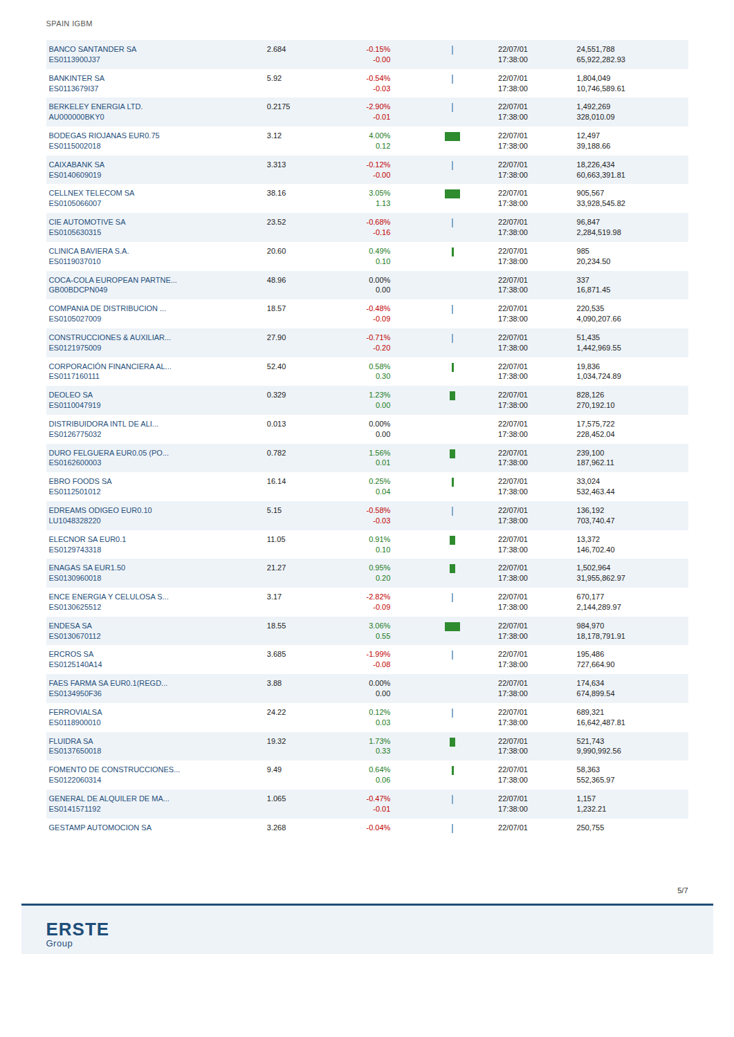SPAIN IGBM
| BANCO SANTANDER SA ES0113900J37 | 2.684 | -0.15% -0.00 | | 22/07/01 17:38:00 | 24,551,788 65,922,282.93 |
| BANKINTER SA ES0113679I37 | 5.92 | -0.54% -0.03 | | 22/07/01 17:38:00 | 1,804,049 10,746,589.61 |
| BERKELEY ENERGIA LTD. AU000000BKY0 | 0.2175 | -2.90% -0.01 | | 22/07/01 17:38:00 | 1,492,269 328,010.09 |
| BODEGAS RIOJANAS EUR0.75 ES0115002018 | 3.12 | 4.00% 0.12 | | 22/07/01 17:38:00 | 12,497 39,188.66 |
| CAIXABANK SA ES0140609019 | 3.313 | -0.12% -0.00 | | 22/07/01 17:38:00 | 18,226,434 60,663,391.81 |
| CELLNEX TELECOM SA ES0105066007 | 38.16 | 3.05% 1.13 | | 22/07/01 17:38:00 | 905,567 33,928,545.82 |
| CIE AUTOMOTIVE SA ES0105630315 | 23.52 | -0.68% -0.16 | | 22/07/01 17:38:00 | 96,847 2,284,519.98 |
| CLINICA BAVIERA S.A. ES0119037010 | 20.60 | 0.49% 0.10 | | 22/07/01 17:38:00 | 985 20,234.50 |
| COCA-COLA EUROPEAN PARTNE... GB00BDCPN049 | 48.96 | 0.00% 0.00 | | 22/07/01 17:38:00 | 337 16,871.45 |
| COMPANIA DE DISTRIBUCION ... ES0105027009 | 18.57 | -0.48% -0.09 | | 22/07/01 17:38:00 | 220,535 4,090,207.66 |
| CONSTRUCCIONES & AUXILIAR... ES0121975009 | 27.90 | -0.71% -0.20 | | 22/07/01 17:38:00 | 51,435 1,442,969.55 |
| CORPORACIÓN FINANCIERA AL... ES0117160111 | 52.40 | 0.58% 0.30 | | 22/07/01 17:38:00 | 19,836 1,034,724.89 |
| DEOLEO SA ES0110047919 | 0.329 | 1.23% 0.00 | | 22/07/01 17:38:00 | 828,126 270,192.10 |
| DISTRIBUIDORA INTL DE ALI... ES0126775032 | 0.013 | 0.00% 0.00 | | 22/07/01 17:38:00 | 17,575,722 228,452.04 |
| DURO FELGUERA EUR0.05 (PO... ES0162600003 | 0.782 | 1.56% 0.01 | | 22/07/01 17:38:00 | 239,100 187,962.11 |
| EBRO FOODS SA ES0112501012 | 16.14 | 0.25% 0.04 | | 22/07/01 17:38:00 | 33,024 532,463.44 |
| EDREAMS ODIGEO EUR0.10 LU1048328220 | 5.15 | -0.58% -0.03 | | 22/07/01 17:38:00 | 136,192 703,740.47 |
| ELECNOR SA EUR0.1 ES0129743318 | 11.05 | 0.91% 0.10 | | 22/07/01 17:38:00 | 13,372 146,702.40 |
| ENAGAS SA EUR1.50 ES0130960018 | 21.27 | 0.95% 0.20 | | 22/07/01 17:38:00 | 1,502,964 31,955,862.97 |
| ENCE ENERGIA Y CELULOSA S... ES0130625512 | 3.17 | -2.82% -0.09 | | 22/07/01 17:38:00 | 670,177 2,144,289.97 |
| ENDESA SA ES0130670112 | 18.55 | 3.06% 0.55 | | 22/07/01 17:38:00 | 984,970 18,178,791.91 |
| ERCROS SA ES0125140A14 | 3.685 | -1.99% -0.08 | | 22/07/01 17:38:00 | 195,486 727,664.90 |
| FAES FARMA SA EUR0.1(REGD... ES0134950F36 | 3.88 | 0.00% 0.00 | | 22/07/01 17:38:00 | 174,634 674,899.54 |
| FERROVIALSA ES0118900010 | 24.22 | 0.12% 0.03 | | 22/07/01 17:38:00 | 689,321 16,642,487.81 |
| FLUIDRA SA ES0137650018 | 19.32 | 1.73% 0.33 | | 22/07/01 17:38:00 | 521,743 9,990,992.56 |
| FOMENTO DE CONSTRUCCIONES... ES0122060314 | 9.49 | 0.64% 0.06 | | 22/07/01 17:38:00 | 58,363 552,365.97 |
| GENERAL DE ALQUILER DE MA... ES0141571192 | 1.065 | -0.47% -0.01 | | 22/07/01 17:38:00 | 1,157 1,232.21 |
| GESTAMP AUTOMOCION SA | 3.268 | -0.04% | | 22/07/01 | 250,755 |
5/7
ERSTE
Group